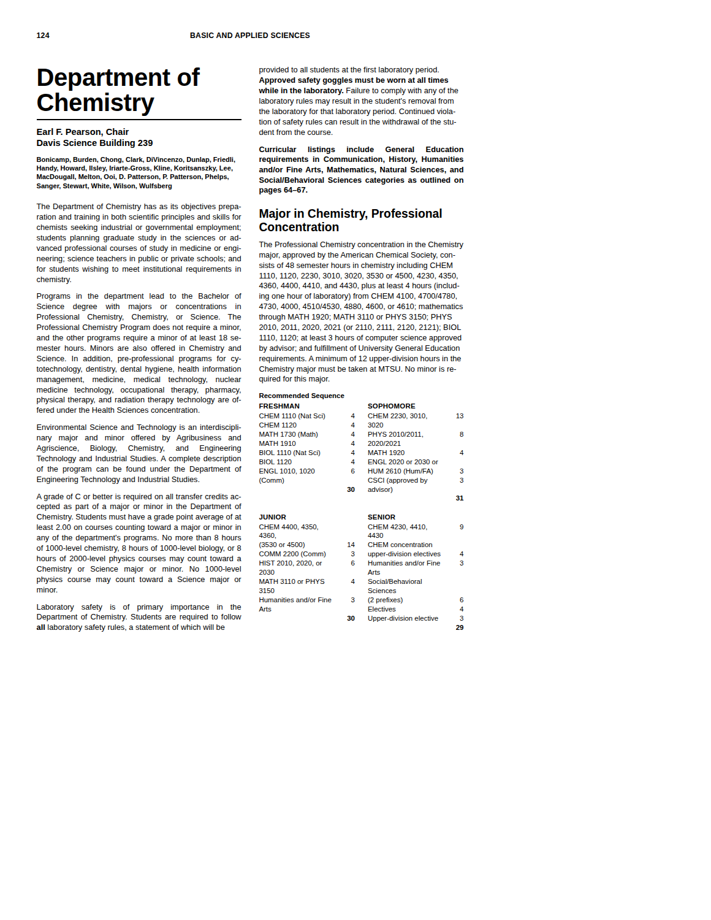124
BASIC AND APPLIED SCIENCES
Department of Chemistry
Earl F. Pearson, Chair
Davis Science Building 239
Bonicamp, Burden, Chong, Clark, DiVincenzo, Dunlap, Friedli, Handy, Howard, Ilsley, Iriarte-Gross, Kline, Koritsanszky, Lee, MacDougall, Melton, Ooi, D. Patterson, P. Patterson, Phelps, Sanger, Stewart, White, Wilson, Wulfsberg
The Department of Chemistry has as its objectives preparation and training in both scientific principles and skills for chemists seeking industrial or governmental employment; students planning graduate study in the sciences or advanced professional courses of study in medicine or engineering; science teachers in public or private schools; and for students wishing to meet institutional requirements in chemistry.
Programs in the department lead to the Bachelor of Science degree with majors or concentrations in Professional Chemistry, Chemistry, or Science. The Professional Chemistry Program does not require a minor, and the other programs require a minor of at least 18 semester hours. Minors are also offered in Chemistry and Science. In addition, pre-professional programs for cytotechnology, dentistry, dental hygiene, health information management, medicine, medical technology, nuclear medicine technology, occupational therapy, pharmacy, physical therapy, and radiation therapy technology are offered under the Health Sciences concentration.
Environmental Science and Technology is an interdisciplinary major and minor offered by Agribusiness and Agriscience, Biology, Chemistry, and Engineering Technology and Industrial Studies. A complete description of the program can be found under the Department of Engineering Technology and Industrial Studies.
A grade of C or better is required on all transfer credits accepted as part of a major or minor in the Department of Chemistry. Students must have a grade point average of at least 2.00 on courses counting toward a major or minor in any of the department's programs. No more than 8 hours of 1000-level chemistry, 8 hours of 1000-level biology, or 8 hours of 2000-level physics courses may count toward a Chemistry or Science major or minor. No 1000-level physics course may count toward a Science major or minor.
Laboratory safety is of primary importance in the Department of Chemistry. Students are required to follow all laboratory safety rules, a statement of which will be
provided to all students at the first laboratory period. Approved safety goggles must be worn at all times while in the laboratory. Failure to comply with any of the laboratory rules may result in the student's removal from the laboratory for that laboratory period. Continued violation of safety rules can result in the withdrawal of the student from the course.
Curricular listings include General Education requirements in Communication, History, Humanities and/or Fine Arts, Mathematics, Natural Sciences, and Social/Behavioral Sciences categories as outlined on pages 64–67.
Major in Chemistry, Professional Concentration
The Professional Chemistry concentration in the Chemistry major, approved by the American Chemical Society, consists of 48 semester hours in chemistry including CHEM 1110, 1120, 2230, 3010, 3020, 3530 or 4500, 4230, 4350, 4360, 4400, 4410, and 4430, plus at least 4 hours (including one hour of laboratory) from CHEM 4100, 4700/4780, 4730, 4000, 4510/4530, 4880, 4600, or 4610; mathematics through MATH 1920; MATH 3110 or PHYS 3150; PHYS 2010, 2011, 2020, 2021 (or 2110, 2111, 2120, 2121); BIOL 1110, 1120; at least 3 hours of computer science approved by advisor; and fulfillment of University General Education requirements. A minimum of 12 upper-division hours in the Chemistry major must be taken at MTSU. No minor is required for this major.
Recommended Sequence
FRESHMAN
| CHEM 1110 (Nat Sci) | 4 |
| CHEM 1120 | 4 |
| MATH 1730 (Math) | 4 |
| MATH 1910 | 4 |
| BIOL 1110 (Nat Sci) | 4 |
| BIOL 1120 | 4 |
| ENGL 1010, 1020 (Comm) | 6 |
| | 30 |
SOPHOMORE
| CHEM 2230, 3010, 3020 | 13 |
| PHYS 2010/2011, 2020/2021 | 8 |
| MATH 1920 | 4 |
| ENGL 2020 or 2030 or | |
| HUM 2610 (Hum/FA) | 3 |
| CSCI (approved by advisor) | 3 |
| | 31 |
JUNIOR
| CHEM 4400, 4350, 4360, | |
| (3530 or 4500) | 14 |
| COMM 2200 (Comm) | 3 |
| HIST 2010, 2020, or 2030 | 6 |
| MATH 3110 or PHYS 3150 | 4 |
| Humanities and/or Fine Arts | 3 |
| | 30 |
SENIOR
| CHEM 4230, 4410, 4430 | 9 |
| CHEM concentration | |
| upper-division electives | 4 |
| Humanities and/or Fine Arts | 3 |
| Social/Behavioral Sciences | |
| (2 prefixes) | 6 |
| Electives | 4 |
| Upper-division elective | 3 |
| | 29 |